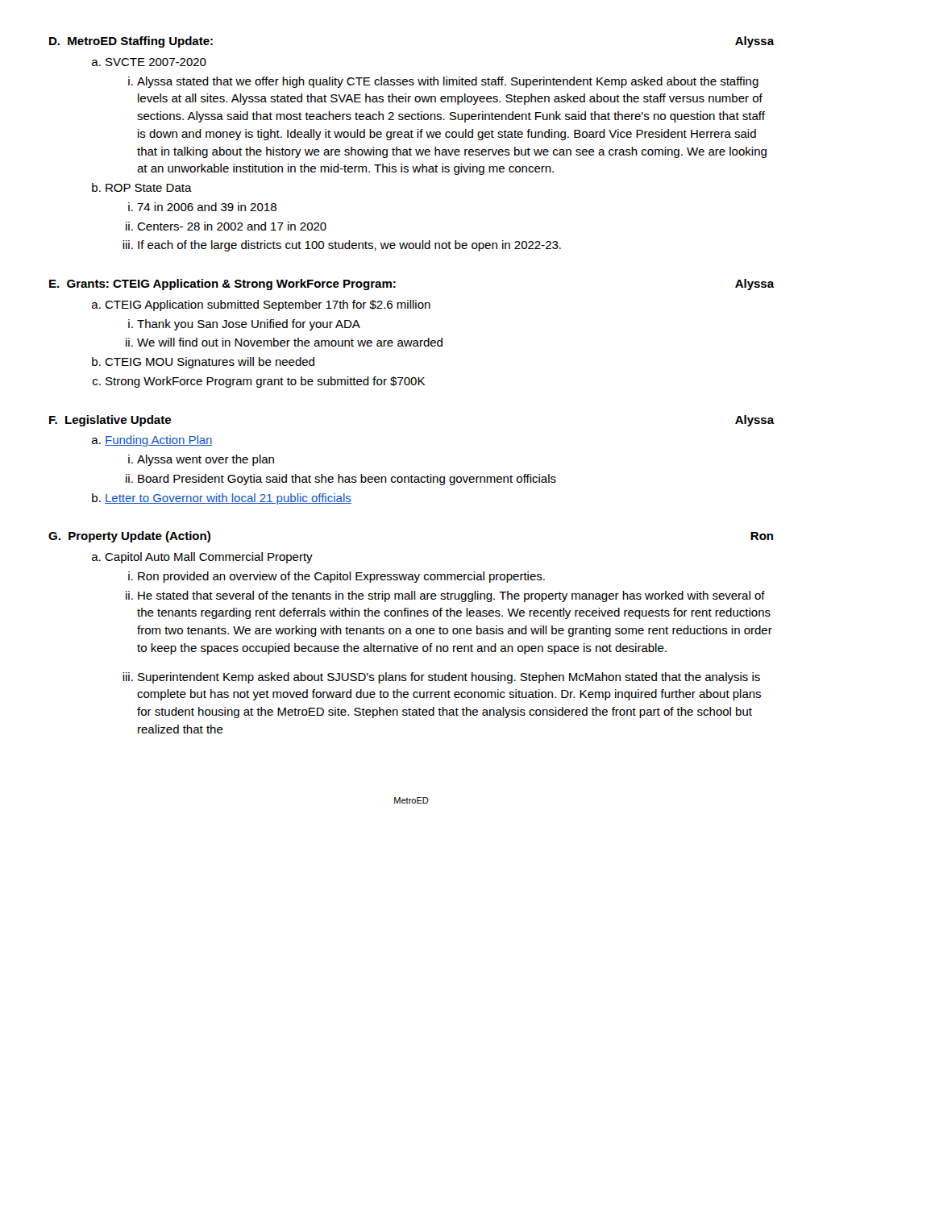D. MetroED Staffing Update: Alyssa
SVCTE 2007-2020
Alyssa stated that we offer high quality CTE classes with limited staff. Superintendent Kemp asked about the staffing levels at all sites. Alyssa stated that SVAE has their own employees. Stephen asked about the staff versus number of sections. Alyssa said that most teachers teach 2 sections. Superintendent Funk said that there's no question that staff is down and money is tight. Ideally it would be great if we could get state funding. Board Vice President Herrera said that in talking about the history we are showing that we have reserves but we can see a crash coming. We are looking at an unworkable institution in the mid-term. This is what is giving me concern.
ROP State Data
74 in 2006 and 39 in 2018
Centers- 28 in 2002 and 17 in 2020
If each of the large districts cut 100 students, we would not be open in 2022-23.
E. Grants: CTEIG Application & Strong WorkForce Program: Alyssa
CTEIG Application submitted September 17th for $2.6 million
Thank you San Jose Unified for your ADA
We will find out in November the amount we are awarded
CTEIG MOU Signatures will be needed
Strong WorkForce Program grant to be submitted for $700K
F. Legislative Update Alyssa
Funding Action Plan
Alyssa went over the plan
Board President Goytia said that she has been contacting government officials
Letter to Governor with local 21 public officials
G. Property Update (Action) Ron
Capitol Auto Mall Commercial Property
Ron provided an overview of the Capitol Expressway commercial properties.
He stated that several of the tenants in the strip mall are struggling. The property manager has worked with several of the tenants regarding rent deferrals within the confines of the leases. We recently received requests for rent reductions from two tenants. We are working with tenants on a one to one basis and will be granting some rent reductions in order to keep the spaces occupied because the alternative of no rent and an open space is not desirable.
Superintendent Kemp asked about SJUSD's plans for student housing. Stephen McMahon stated that the analysis is complete but has not yet moved forward due to the current economic situation. Dr. Kemp inquired further about plans for student housing at the MetroED site. Stephen stated that the analysis considered the front part of the school but realized that the
MetroED